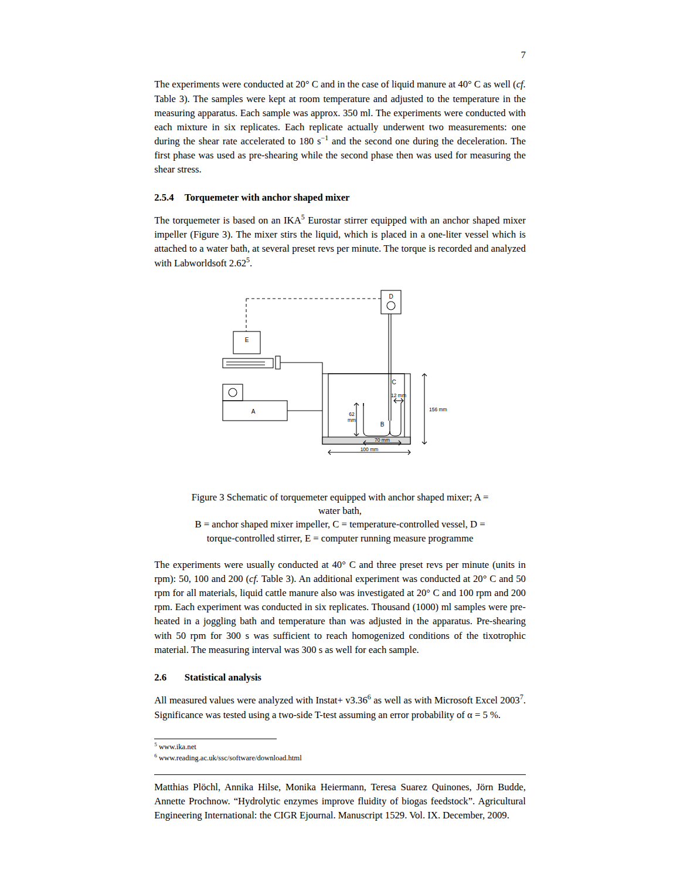7
The experiments were conducted at 20° C and in the case of liquid manure at 40° C as well (cf. Table 3). The samples were kept at room temperature and adjusted to the temperature in the measuring apparatus. Each sample was approx. 350 ml. The experiments were conducted with each mixture in six replicates. Each replicate actually underwent two measurements: one during the shear rate accelerated to 180 s−1 and the second one during the deceleration. The first phase was used as pre-shearing while the second phase then was used for measuring the shear stress.
2.5.4 Torquemeter with anchor shaped mixer
The torquemeter is based on an IKA5 Eurostar stirrer equipped with an anchor shaped mixer impeller (Figure 3). The mixer stirs the liquid, which is placed in a one-liter vessel which is attached to a water bath, at several preset revs per minute. The torque is recorded and analyzed with Labworldsoft 2.625.
D E A C B 156 mm 12 mm 62 mm 70 mm 100 mm
Figure 3 Schematic of torquemeter equipped with anchor shaped mixer; A = water bath,
B = anchor shaped mixer impeller, C = temperature-controlled vessel, D = torque-controlled stirrer, E = computer running measure programme
The experiments were usually conducted at 40° C and three preset revs per minute (units in rpm): 50, 100 and 200 (cf. Table 3). An additional experiment was conducted at 20° C and 50 rpm for all materials, liquid cattle manure also was investigated at 20° C and 100 rpm and 200 rpm. Each experiment was conducted in six replicates. Thousand (1000) ml samples were pre-heated in a joggling bath and temperature than was adjusted in the apparatus. Pre-shearing with 50 rpm for 300 s was sufficient to reach homogenized conditions of the tixotrophic material. The measuring interval was 300 s as well for each sample.
2.6 Statistical analysis
All measured values were analyzed with Instat+ v3.366 as well as with Microsoft Excel 20037. Significance was tested using a two-side T-test assuming an error probability of α = 5 %.
5 www.ika.net
6 www.reading.ac.uk/ssc/software/download.html
Matthias Plöchl, Annika Hilse, Monika Heiermann, Teresa Suarez Quinones, Jörn Budde, Annette Prochnow. “Hydrolytic enzymes improve fluidity of biogas feedstock”. Agricultural Engineering International: the CIGR Ejournal. Manuscript 1529. Vol. IX. December, 2009.